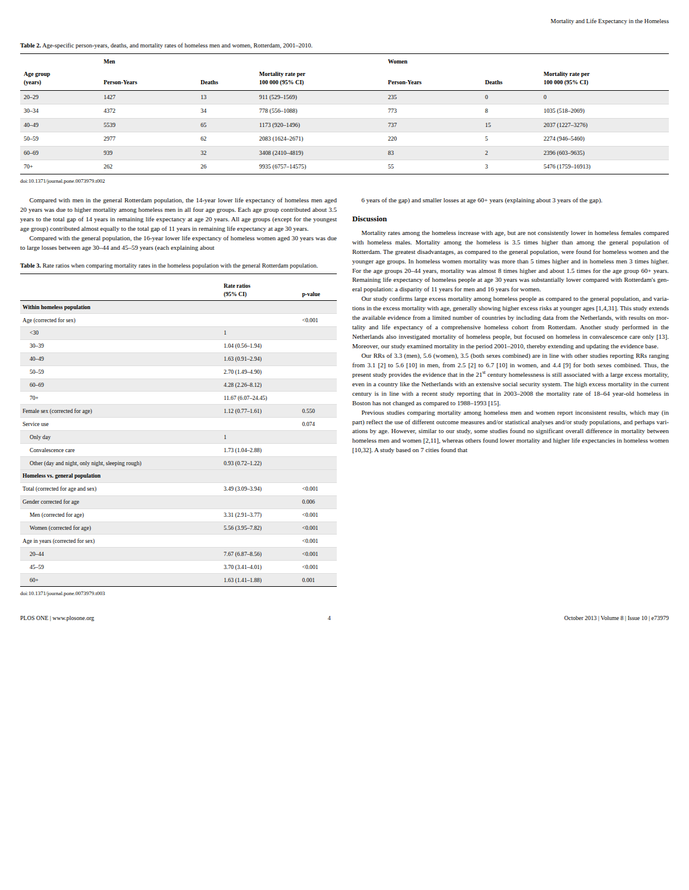Mortality and Life Expectancy in the Homeless
Table 2. Age-specific person-years, deaths, and mortality rates of homeless men and women, Rotterdam, 2001–2010.
| | Men | Women |
| --- | --- | --- |
| Age group (years) | Person-Years | Deaths | Mortality rate per 100 000 (95% CI) | Person-Years | Deaths | Mortality rate per 100 000 (95% CI) |
| 20–29 | 1427 | 13 | 911 (529–1569) | 235 | 0 | 0 |
| 30–34 | 4372 | 34 | 778 (556–1088) | 773 | 8 | 1035 (518–2069) |
| 40–49 | 5539 | 65 | 1173 (920–1496) | 737 | 15 | 2037 (1227–3276) |
| 50–59 | 2977 | 62 | 2083 (1624–2671) | 220 | 5 | 2274 (946–5460) |
| 60–69 | 939 | 32 | 3408 (2410–4819) | 83 | 2 | 2396 (603–9635) |
| 70+ | 262 | 26 | 9935 (6757–14575) | 55 | 3 | 5476 (1759–16913) |
doi:10.1371/journal.pone.0073979.t002
Compared with men in the general Rotterdam population, the 14-year lower life expectancy of homeless men aged 20 years was due to higher mortality among homeless men in all four age groups. Each age group contributed about 3.5 years to the total gap of 14 years in remaining life expectancy at age 20 years. All age groups (except for the youngest age group) contributed almost equally to the total gap of 11 years in remaining life expectancy at age 30 years.
Compared with the general population, the 16-year lower life expectancy of homeless women aged 30 years was due to large losses between age 30–44 and 45–59 years (each explaining about
Table 3. Rate ratios when comparing mortality rates in the homeless population with the general Rotterdam population.
| | Rate ratios (95% CI) | p-value |
| --- | --- | --- |
| Within homeless population |
| Age (corrected for sex) | | <0.001 |
| <30 | 1 | |
| 30–39 | 1.04 (0.56–1.94) | |
| 40–49 | 1.63 (0.91–2.94) | |
| 50–59 | 2.70 (1.49–4.90) | |
| 60–69 | 4.28 (2.26–8.12) | |
| 70+ | 11.67 (6.07–24.45) | |
| Female sex (corrected for age) | 1.12 (0.77–1.61) | 0.550 |
| Service use | | 0.074 |
| Only day | 1 | |
| Convalescence care | 1.73 (1.04–2.88) | |
| Other (day and night, only night, sleeping rough) | 0.93 (0.72–1.22) | |
| Homeless vs. general population |
| Total (corrected for age and sex) | 3.49 (3.09–3.94) | <0.001 |
| Gender corrected for age | | 0.006 |
| Men (corrected for age) | 3.31 (2.91–3.77) | <0.001 |
| Women (corrected for age) | 5.56 (3.95–7.82) | <0.001 |
| Age in years (corrected for sex) | | <0.001 |
| 20–44 | 7.67 (6.87–8.56) | <0.001 |
| 45–59 | 3.70 (3.41–4.01) | <0.001 |
| 60+ | 1.63 (1.41–1.88) | 0.001 |
doi:10.1371/journal.pone.0073979.t003
6 years of the gap) and smaller losses at age 60+ years (explaining about 3 years of the gap).
Discussion
Mortality rates among the homeless increase with age, but are not consistently lower in homeless females compared with homeless males. Mortality among the homeless is 3.5 times higher than among the general population of Rotterdam. The greatest disadvantages, as compared to the general population, were found for homeless women and the younger age groups. In homeless women mortality was more than 5 times higher and in homeless men 3 times higher. For the age groups 20–44 years, mortality was almost 8 times higher and about 1.5 times for the age group 60+ years. Remaining life expectancy of homeless people at age 30 years was substantially lower compared with Rotterdam's general population: a disparity of 11 years for men and 16 years for women.
Our study confirms large excess mortality among homeless people as compared to the general population, and variations in the excess mortality with age, generally showing higher excess risks at younger ages [1,4,31]. This study extends the available evidence from a limited number of countries by including data from the Netherlands, with results on mortality and life expectancy of a comprehensive homeless cohort from Rotterdam. Another study performed in the Netherlands also investigated mortality of homeless people, but focused on homeless in convalescence care only [13]. Moreover, our study examined mortality in the period 2001–2010, thereby extending and updating the evidence base.
Our RRs of 3.3 (men), 5.6 (women), 3.5 (both sexes combined) are in line with other studies reporting RRs ranging from 3.1 [2] to 5.6 [10] in men, from 2.5 [2] to 6.7 [10] in women, and 4.4 [9] for both sexes combined. Thus, the present study provides the evidence that in the 21st century homelessness is still associated with a large excess mortality, even in a country like the Netherlands with an extensive social security system. The high excess mortality in the current century is in line with a recent study reporting that in 2003–2008 the mortality rate of 18–64 year-old homeless in Boston has not changed as compared to 1988–1993 [15].
Previous studies comparing mortality among homeless men and women report inconsistent results, which may (in part) reflect the use of different outcome measures and/or statistical analyses and/or study populations, and perhaps variations by age. However, similar to our study, some studies found no significant overall difference in mortality between homeless men and women [2,11], whereas others found lower mortality and higher life expectancies in homeless women [10,32]. A study based on 7 cities found that
PLOS ONE | www.plosone.org
4
October 2013 | Volume 8 | Issue 10 | e73979